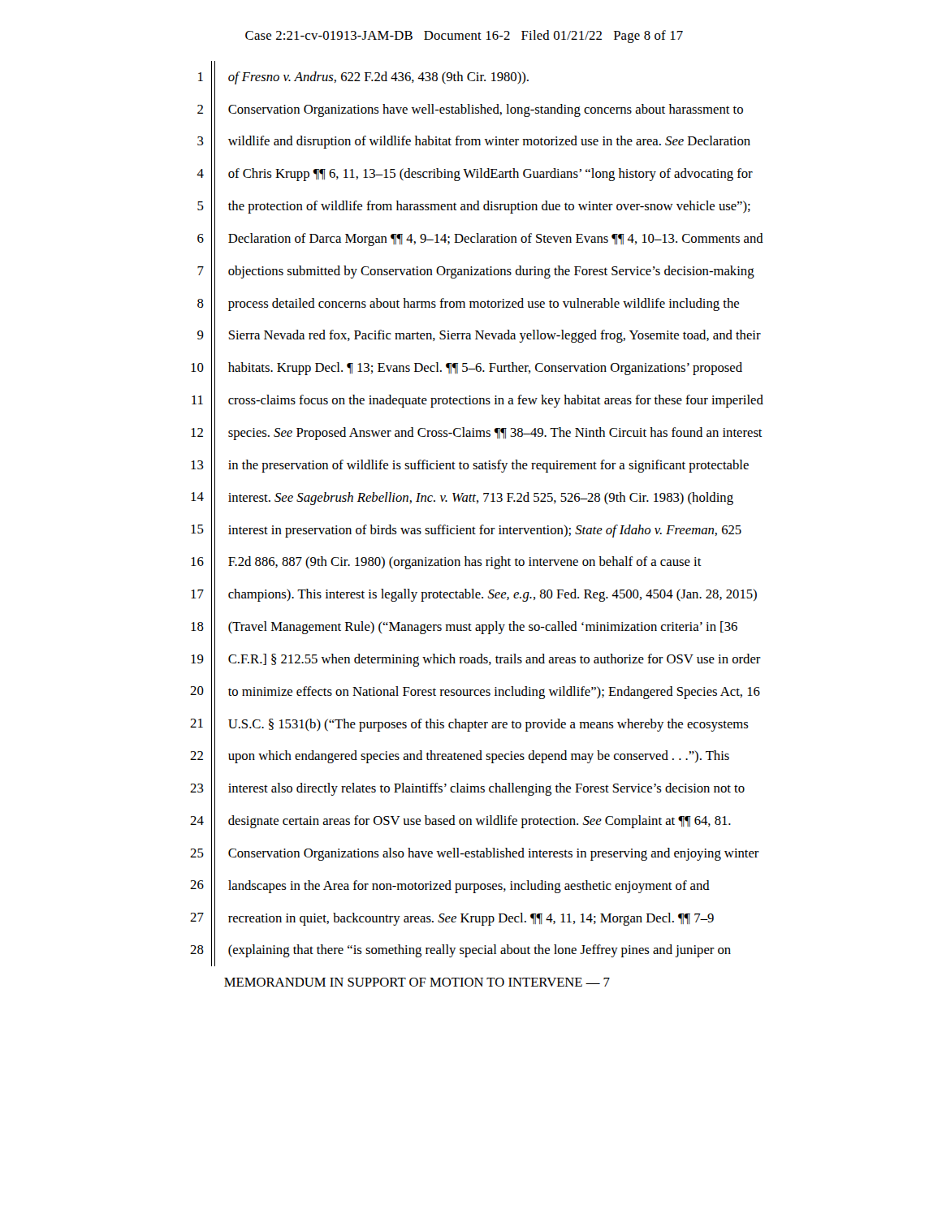Case 2:21-cv-01913-JAM-DB Document 16-2 Filed 01/21/22 Page 8 of 17
1
2
3
4
5
6
7
8
9
10
11
12
13
14
15
16
17
18
19
20
21
22
23
24
25
26
27
28
of Fresno v. Andrus, 622 F.2d 436, 438 (9th Cir. 1980)).
Conservation Organizations have well-established, long-standing concerns about harassment to wildlife and disruption of wildlife habitat from winter motorized use in the area. See Declaration of Chris Krupp ¶¶ 6, 11, 13–15 (describing WildEarth Guardians’ “long history of advocating for the protection of wildlife from harassment and disruption due to winter over-snow vehicle use”); Declaration of Darca Morgan ¶¶ 4, 9–14; Declaration of Steven Evans ¶¶ 4, 10–13. Comments and objections submitted by Conservation Organizations during the Forest Service’s decision-making process detailed concerns about harms from motorized use to vulnerable wildlife including the Sierra Nevada red fox, Pacific marten, Sierra Nevada yellow-legged frog, Yosemite toad, and their habitats. Krupp Decl. ¶ 13; Evans Decl. ¶¶ 5–6. Further, Conservation Organizations’ proposed cross-claims focus on the inadequate protections in a few key habitat areas for these four imperiled species. See Proposed Answer and Cross-Claims ¶¶ 38–49. The Ninth Circuit has found an interest in the preservation of wildlife is sufficient to satisfy the requirement for a significant protectable interest. See Sagebrush Rebellion, Inc. v. Watt, 713 F.2d 525, 526–28 (9th Cir. 1983) (holding interest in preservation of birds was sufficient for intervention); State of Idaho v. Freeman, 625 F.2d 886, 887 (9th Cir. 1980) (organization has right to intervene on behalf of a cause it champions). This interest is legally protectable. See, e.g., 80 Fed. Reg. 4500, 4504 (Jan. 28, 2015) (Travel Management Rule) (“Managers must apply the so-called ‘minimization criteria’ in [36 C.F.R.] § 212.55 when determining which roads, trails and areas to authorize for OSV use in order to minimize effects on National Forest resources including wildlife”); Endangered Species Act, 16 U.S.C. § 1531(b) (“The purposes of this chapter are to provide a means whereby the ecosystems upon which endangered species and threatened species depend may be conserved . . .”). This interest also directly relates to Plaintiffs’ claims challenging the Forest Service’s decision not to designate certain areas for OSV use based on wildlife protection. See Complaint at ¶¶ 64, 81.
Conservation Organizations also have well-established interests in preserving and enjoying winter landscapes in the Area for non-motorized purposes, including aesthetic enjoyment of and recreation in quiet, backcountry areas. See Krupp Decl. ¶¶ 4, 11, 14; Morgan Decl. ¶¶ 7–9 (explaining that there “is something really special about the lone Jeffrey pines and juniper on
MEMORANDUM IN SUPPORT OF MOTION TO INTERVENE — 7